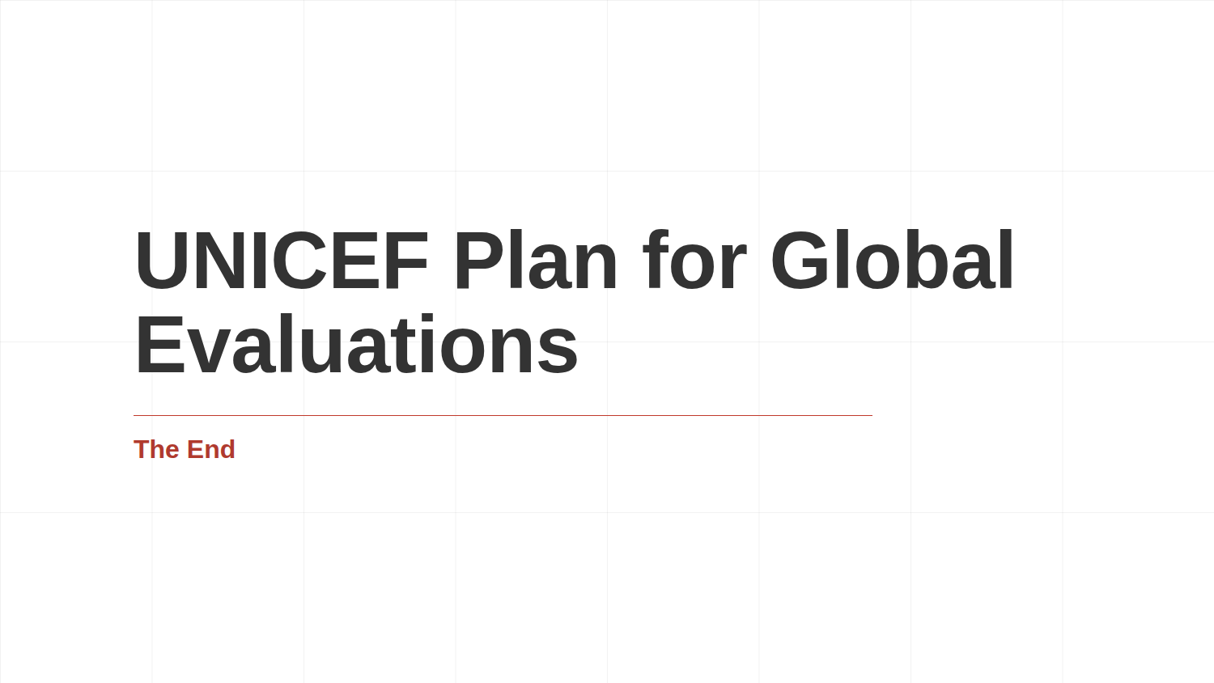UNICEF Plan for Global Evaluations
The End